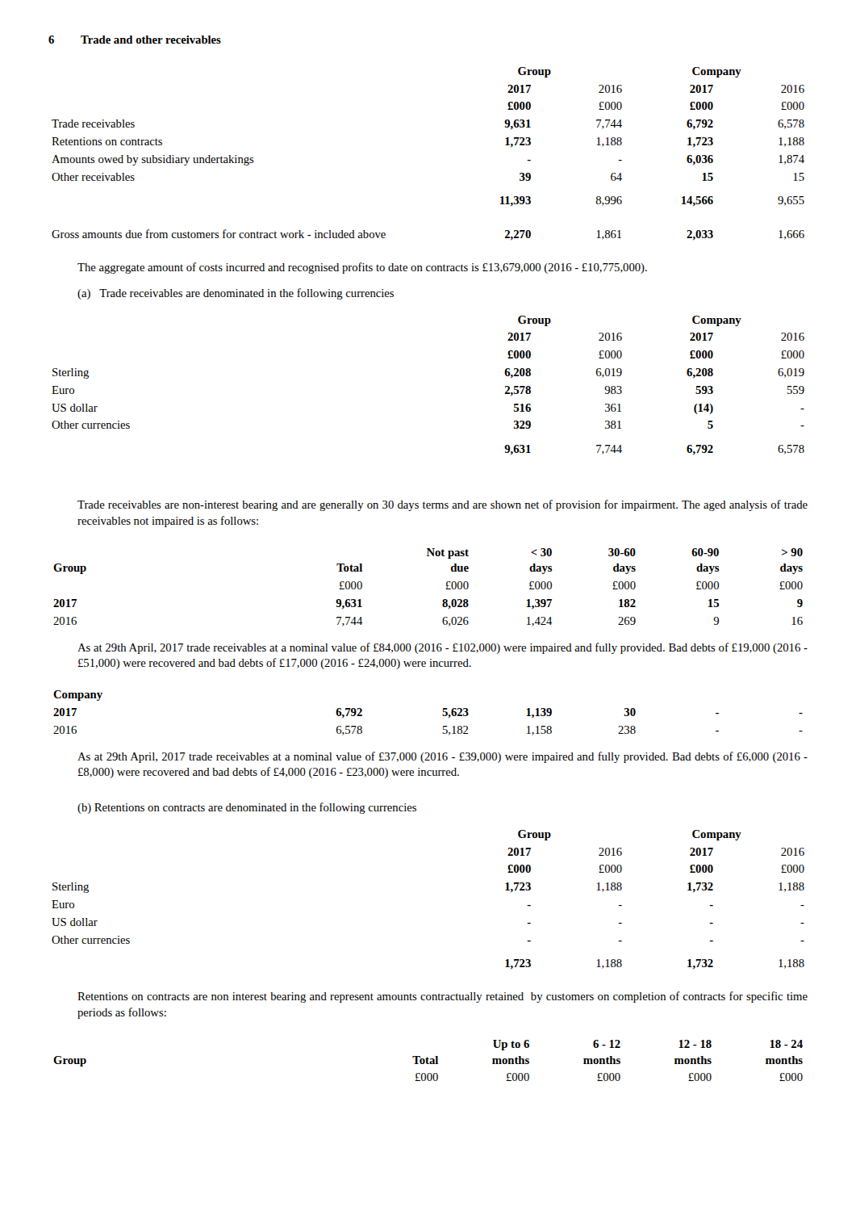6
Trade and other receivables
| | Group | Company |
| | 2017 | 2016 | 2017 | 2016 |
| | £000 | £000 | £000 | £000 |
| Trade receivables | 9,631 | 7,744 | 6,792 | 6,578 |
| Retentions on contracts | 1,723 | 1,188 | 1,723 | 1,188 |
| Amounts owed by subsidiary undertakings | - | - | 6,036 | 1,874 |
| Other receivables | 39 | 64 | 15 | 15 |
| | 11,393 | 8,996 | 14,566 | 9,655 |
| Gross amounts due from customers for contract work - included above | 2,270 | 1,861 | 2,033 | 1,666 |
The aggregate amount of costs incurred and recognised profits to date on contracts is £13,679,000 (2016 - £10,775,000).
(a) Trade receivables are denominated in the following currencies
| | Group | Company |
| | 2017 | 2016 | 2017 | 2016 |
| | £000 | £000 | £000 | £000 |
| Sterling | 6,208 | 6,019 | 6,208 | 6,019 |
| Euro | 2,578 | 983 | 593 | 559 |
| US dollar | 516 | 361 | (14) | - |
| Other currencies | 329 | 381 | 5 | - |
| | 9,631 | 7,744 | 6,792 | 6,578 |
Trade receivables are non-interest bearing and are generally on 30 days terms and are shown net of provision for impairment. The aged analysis of trade receivables not impaired is as follows:
| Group | Total | Not past due | < 30 days | 30-60 days | 60-90 days | > 90 days |
| --- | --- | --- | --- | --- | --- | --- |
| | £000 | £000 | £000 | £000 | £000 | £000 |
| 2017 | 9,631 | 8,028 | 1,397 | 182 | 15 | 9 |
| 2016 | 7,744 | 6,026 | 1,424 | 269 | 9 | 16 |
As at 29th April, 2017 trade receivables at a nominal value of £84,000 (2016 - £102,000) were impaired and fully provided. Bad debts of £19,000 (2016 - £51,000) were recovered and bad debts of £17,000 (2016 - £24,000) were incurred.
| Company | | | | | | |
| --- | --- | --- | --- | --- | --- | --- |
| 2017 | 6,792 | 5,623 | 1,139 | 30 | - | - |
| 2016 | 6,578 | 5,182 | 1,158 | 238 | - | - |
As at 29th April, 2017 trade receivables at a nominal value of £37,000 (2016 - £39,000) were impaired and fully provided. Bad debts of £6,000 (2016 - £8,000) were recovered and bad debts of £4,000 (2016 - £23,000) were incurred.
(b) Retentions on contracts are denominated in the following currencies
| | Group | Company |
| | 2017 | 2016 | 2017 | 2016 |
| | £000 | £000 | £000 | £000 |
| Sterling | 1,723 | 1,188 | 1,732 | 1,188 |
| Euro | - | - | - | - |
| US dollar | - | - | - | - |
| Other currencies | - | - | - | - |
| | 1,723 | 1,188 | 1,732 | 1,188 |
Retentions on contracts are non interest bearing and represent amounts contractually retained by customers on completion of contracts for specific time periods as follows:
| Group | Total | Up to 6 months | 6 - 12 months | 12 - 18 months | 18 - 24 months |
| --- | --- | --- | --- | --- | --- |
| | £000 | £000 | £000 | £000 | £000 |